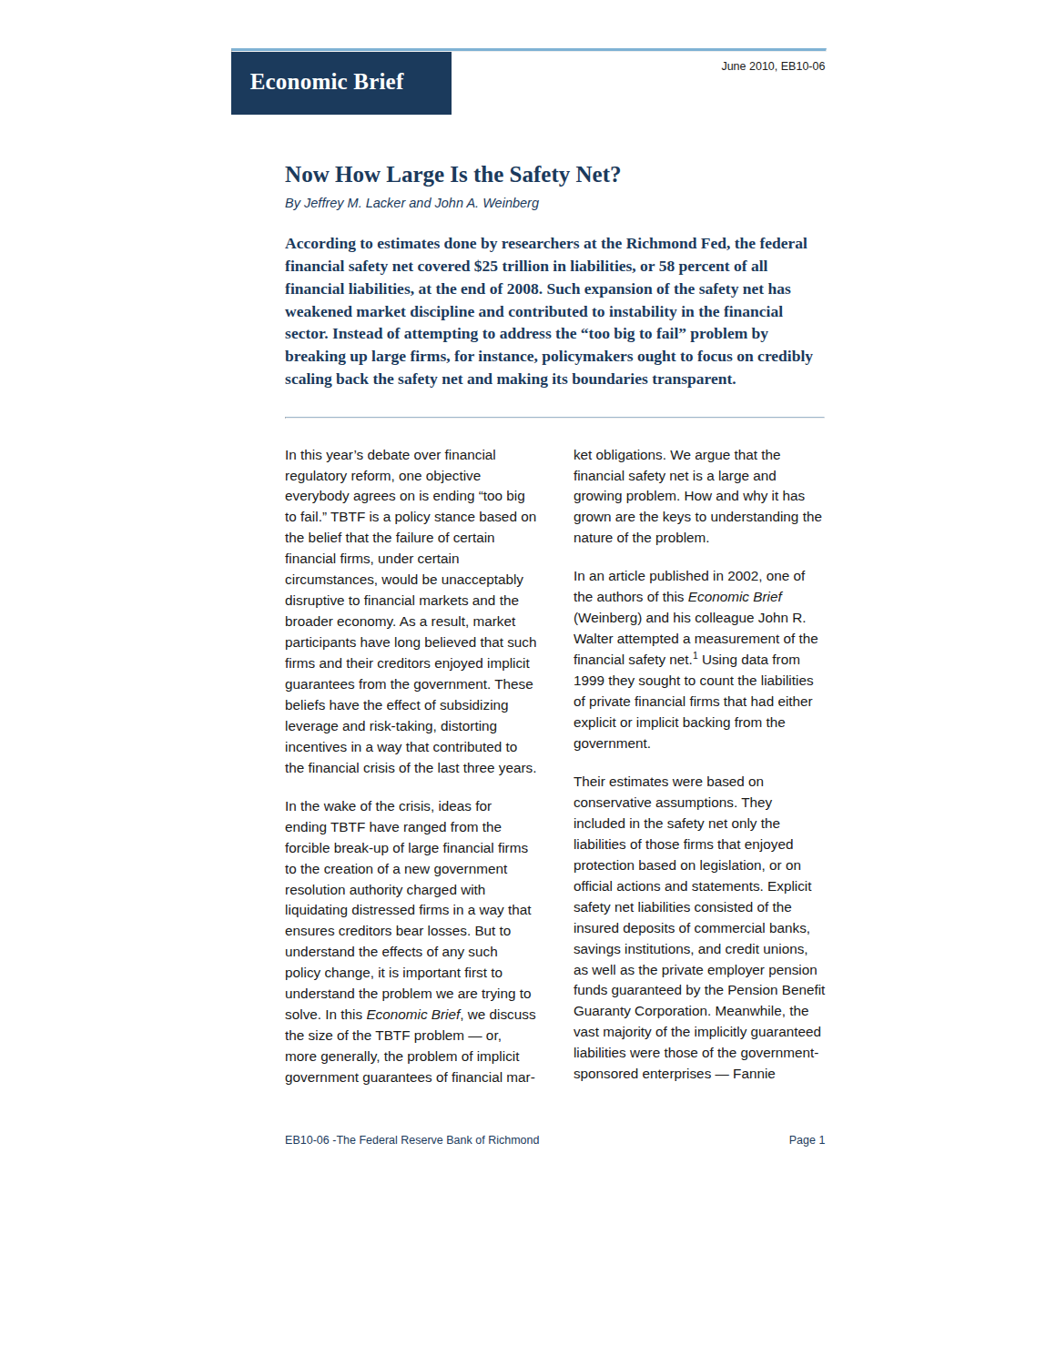June 2010, EB10-06
Economic Brief
Now How Large Is the Safety Net?
By Jeffrey M. Lacker and John A. Weinberg
According to estimates done by researchers at the Richmond Fed, the federal financial safety net covered $25 trillion in liabilities, or 58 percent of all financial liabilities, at the end of 2008. Such expansion of the safety net has weakened market discipline and contributed to instability in the financial sector. Instead of attempting to address the “too big to fail” problem by breaking up large firms, for instance, policymakers ought to focus on credibly scaling back the safety net and making its boundaries transparent.
In this year’s debate over financial regulatory reform, one objective everybody agrees on is ending “too big to fail.” TBTF is a policy stance based on the belief that the failure of certain financial firms, under certain circumstances, would be unacceptably disruptive to financial markets and the broader economy. As a result, market participants have long believed that such firms and their creditors enjoyed implicit guarantees from the government. These beliefs have the effect of subsidizing leverage and risk-taking, distorting incentives in a way that contributed to the financial crisis of the last three years.
In the wake of the crisis, ideas for ending TBTF have ranged from the forcible break-up of large financial firms to the creation of a new government resolution authority charged with liquidating distressed firms in a way that ensures creditors bear losses. But to understand the effects of any such policy change, it is important first to understand the problem we are trying to solve. In this Economic Brief, we discuss the size of the TBTF problem — or, more generally, the problem of implicit government guarantees of financial mar-
ket obligations. We argue that the financial safety net is a large and growing problem. How and why it has grown are the keys to understanding the nature of the problem.
In an article published in 2002, one of the authors of this Economic Brief (Weinberg) and his colleague John R. Walter attempted a measurement of the financial safety net.1 Using data from 1999 they sought to count the liabilities of private financial firms that had either explicit or implicit backing from the government.
Their estimates were based on conservative assumptions. They included in the safety net only the liabilities of those firms that enjoyed protection based on legislation, or on official actions and statements. Explicit safety net liabilities consisted of the insured deposits of commercial banks, savings institutions, and credit unions, as well as the private employer pension funds guaranteed by the Pension Benefit Guaranty Corporation. Meanwhile, the vast majority of the implicitly guaranteed liabilities were those of the government-sponsored enterprises — Fannie
EB10-06 -The Federal Reserve Bank of Richmond
Page 1